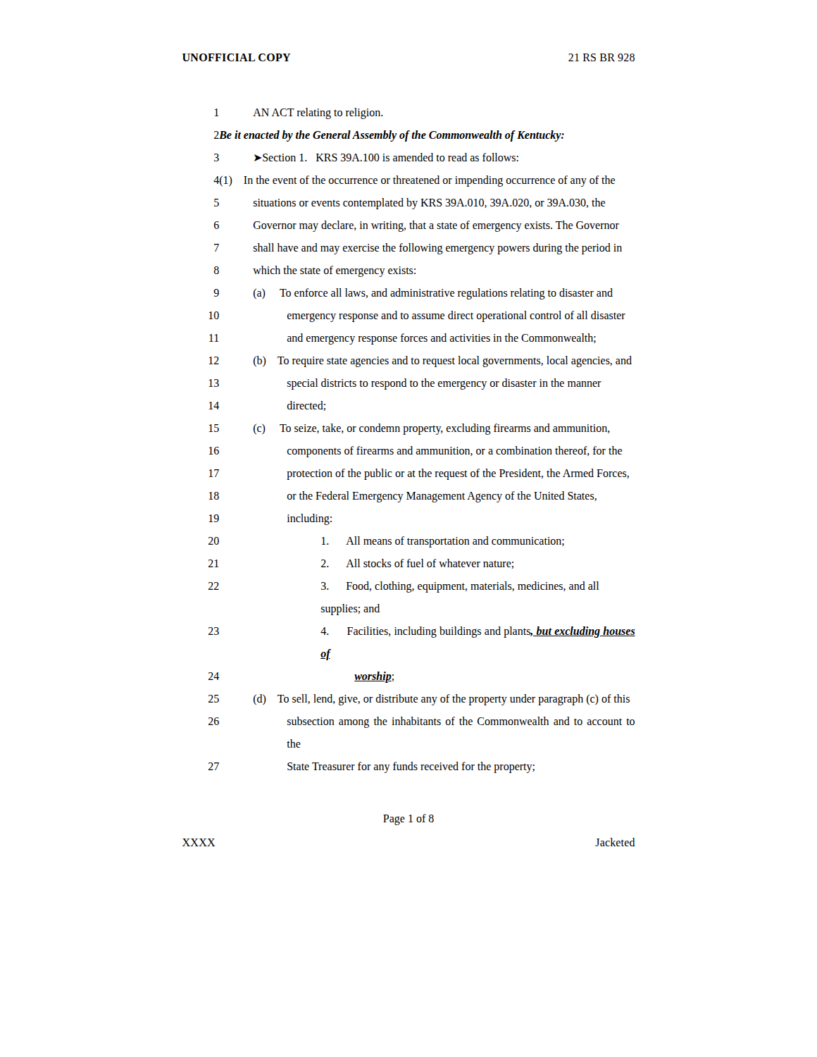UNOFFICIAL COPY
21 RS BR 928
| 1 | AN ACT relating to religion. |
| 2 | Be it enacted by the General Assembly of the Commonwealth of Kentucky: |
| 3 | ➤ Section 1. KRS 39A.100 is amended to read as follows: |
| 4 | (1) In the event of the occurrence or threatened or impending occurrence of any of the |
| 5 | situations or events contemplated by KRS 39A.010, 39A.020, or 39A.030, the |
| 6 | Governor may declare, in writing, that a state of emergency exists. The Governor |
| 7 | shall have and may exercise the following emergency powers during the period in |
| 8 | which the state of emergency exists: |
| 9 | (a) To enforce all laws, and administrative regulations relating to disaster and |
| 10 | emergency response and to assume direct operational control of all disaster |
| 11 | and emergency response forces and activities in the Commonwealth; |
| 12 | (b) To require state agencies and to request local governments, local agencies, and |
| 13 | special districts to respond to the emergency or disaster in the manner |
| 14 | directed; |
| 15 | (c) To seize, take, or condemn property, excluding firearms and ammunition, |
| 16 | components of firearms and ammunition, or a combination thereof, for the |
| 17 | protection of the public or at the request of the President, the Armed Forces, |
| 18 | or the Federal Emergency Management Agency of the United States, |
| 19 | including: |
| 20 | 1. All means of transportation and communication; |
| 21 | 2. All stocks of fuel of whatever nature; |
| 22 | 3. Food, clothing, equipment, materials, medicines, and all supplies; and |
| 23 | 4. Facilities, including buildings and plants , but excluding houses of |
| 24 | worship ; |
| 25 | (d) To sell, lend, give, or distribute any of the property under paragraph (c) of this |
| 26 | subsection among the inhabitants of the Commonwealth and to account to the |
| 27 | State Treasurer for any funds received for the property; |
Page 1 of 8
XXXX
Jacketed